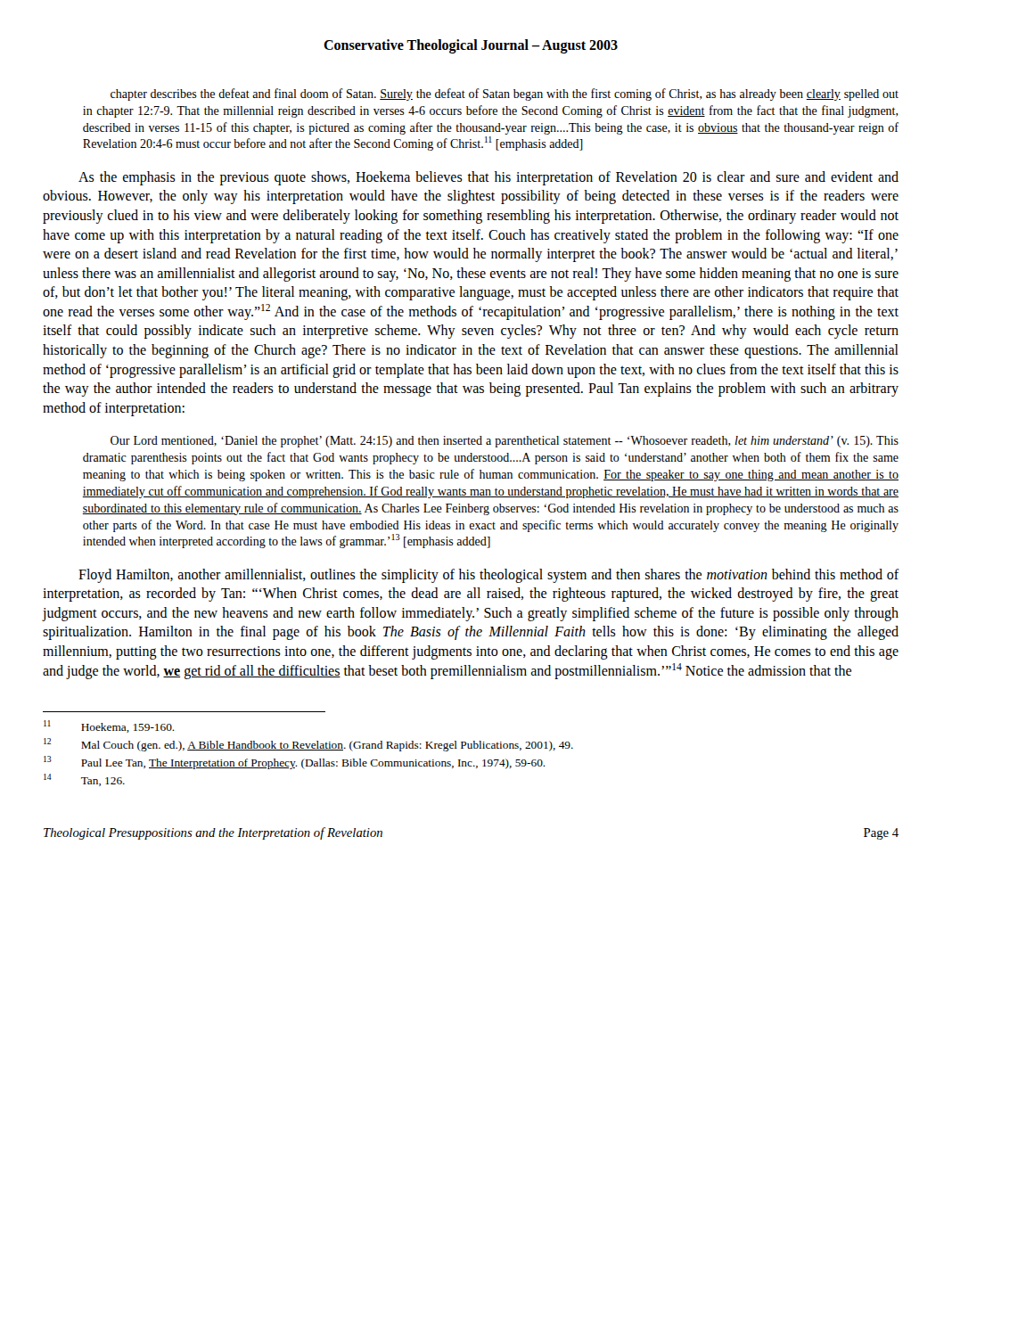Conservative Theological Journal – August 2003
chapter describes the defeat and final doom of Satan. Surely the defeat of Satan began with the first coming of Christ, as has already been clearly spelled out in chapter 12:7-9. That the millennial reign described in verses 4-6 occurs before the Second Coming of Christ is evident from the fact that the final judgment, described in verses 11-15 of this chapter, is pictured as coming after the thousand-year reign....This being the case, it is obvious that the thousand-year reign of Revelation 20:4-6 must occur before and not after the Second Coming of Christ.11 [emphasis added]
As the emphasis in the previous quote shows, Hoekema believes that his interpretation of Revelation 20 is clear and sure and evident and obvious. However, the only way his interpretation would have the slightest possibility of being detected in these verses is if the readers were previously clued in to his view and were deliberately looking for something resembling his interpretation. Otherwise, the ordinary reader would not have come up with this interpretation by a natural reading of the text itself. Couch has creatively stated the problem in the following way: “If one were on a desert island and read Revelation for the first time, how would he normally interpret the book? The answer would be ‘actual and literal,’ unless there was an amillennialist and allegorist around to say, ‘No, No, these events are not real! They have some hidden meaning that no one is sure of, but don’t let that bother you!’ The literal meaning, with comparative language, must be accepted unless there are other indicators that require that one read the verses some other way.”12 And in the case of the methods of ‘recapitulation’ and ‘progressive parallelism,’ there is nothing in the text itself that could possibly indicate such an interpretive scheme. Why seven cycles? Why not three or ten? And why would each cycle return historically to the beginning of the Church age? There is no indicator in the text of Revelation that can answer these questions. The amillennial method of ‘progressive parallelism’ is an artificial grid or template that has been laid down upon the text, with no clues from the text itself that this is the way the author intended the readers to understand the message that was being presented. Paul Tan explains the problem with such an arbitrary method of interpretation:
Our Lord mentioned, ‘Daniel the prophet’ (Matt. 24:15) and then inserted a parenthetical statement -- ‘Whosoever readeth, let him understand’ (v. 15). This dramatic parenthesis points out the fact that God wants prophecy to be understood....A person is said to ‘understand’ another when both of them fix the same meaning to that which is being spoken or written. This is the basic rule of human communication. For the speaker to say one thing and mean another is to immediately cut off communication and comprehension. If God really wants man to understand prophetic revelation, He must have had it written in words that are subordinated to this elementary rule of communication. As Charles Lee Feinberg observes: ‘God intended His revelation in prophecy to be understood as much as other parts of the Word. In that case He must have embodied His ideas in exact and specific terms which would accurately convey the meaning He originally intended when interpreted according to the laws of grammar.’13 [emphasis added]
Floyd Hamilton, another amillennialist, outlines the simplicity of his theological system and then shares the motivation behind this method of interpretation, as recorded by Tan: “‘When Christ comes, the dead are all raised, the righteous raptured, the wicked destroyed by fire, the great judgment occurs, and the new heavens and new earth follow immediately.’ Such a greatly simplified scheme of the future is possible only through spiritualization. Hamilton in the final page of his book The Basis of the Millennial Faith tells how this is done: ‘By eliminating the alleged millennium, putting the two resurrections into one, the different judgments into one, and declaring that when Christ comes, He comes to end this age and judge the world, we get rid of all the difficulties that beset both premillennialism and postmillennialism.’”14 Notice the admission that the
| 11 | Hoekema, 159-160. |
| 12 | Mal Couch (gen. ed.), A Bible Handbook to Revelation . (Grand Rapids: Kregel Publications, 2001), 49. |
| 13 | Paul Lee Tan, The Interpretation of Prophecy . (Dallas: Bible Communications, Inc., 1974), 59-60. |
| 14 | Tan, 126. |
Theological Presuppositions and the Interpretation of Revelation Page 4